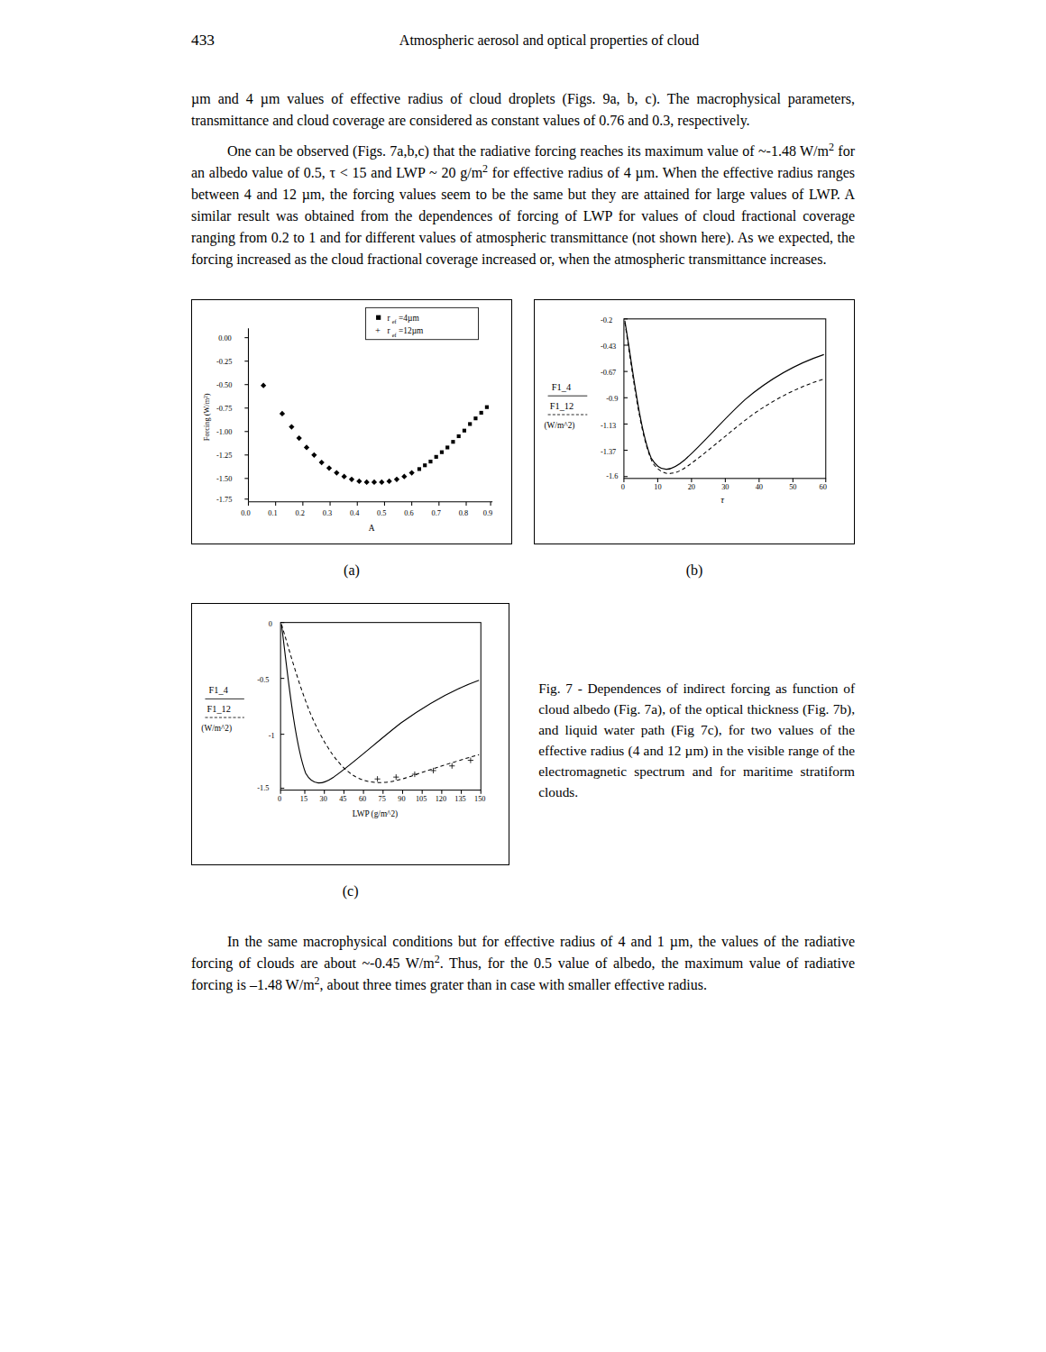433
Atmospheric aerosol and optical properties of cloud
µm and 4 µm values of effective radius of cloud droplets (Figs. 9a, b, c). The macrophysical parameters, transmittance and cloud coverage are considered as constant values of 0.76 and 0.3, respectively.
One can be observed (Figs. 7a,b,c) that the radiative forcing reaches its maximum value of ~-1.48 W/m2 for an albedo value of 0.5, τ < 15 and LWP ~ 20 g/m2 for effective radius of 4 µm. When the effective radius ranges between 4 and 12 µm, the forcing values seem to be the same but they are attained for large values of LWP. A similar result was obtained from the dependences of forcing of LWP for values of cloud fractional coverage ranging from 0.2 to 1 and for different values of atmospheric transmittance (not shown here). As we expected, the forcing increased as the cloud fractional coverage increased or, when the atmospheric transmittance increases.
r ef =4µm + r ef =12µm 0.00 -0.25 -0.50 -0.75 -1.00 -1.25 -1.50 -1.75 Forcing (W/m²) 0.0 0.1 0.2 0.3 0.4 0.5 0.6 0.7 0.8 0.9 A
(a)
-0.2 -0.43 -0.67 -0.9 -1.13 -1.37 -1.6 F1_4 F1_12 (W/m^2) 0 10 20 30 40 50 60 τ
(b)
0 -0.5 -1 -1.5 F1_4 F1_12 (W/m^2) 0 15 30 45 60 75 90 105 120 135 150 LWP (g/m^2)
(c)
Fig. 7 - Dependences of indirect forcing as function of cloud albedo (Fig. 7a), of the optical thickness (Fig. 7b), and liquid water path (Fig 7c), for two values of the effective radius (4 and 12 µm) in the visible range of the electromagnetic spectrum and for maritime stratiform clouds.
In the same macrophysical conditions but for effective radius of 4 and 1 µm, the values of the radiative forcing of clouds are about ~-0.45 W/m2. Thus, for the 0.5 value of albedo, the maximum value of radiative forcing is –1.48 W/m2, about three times grater than in case with smaller effective radius.